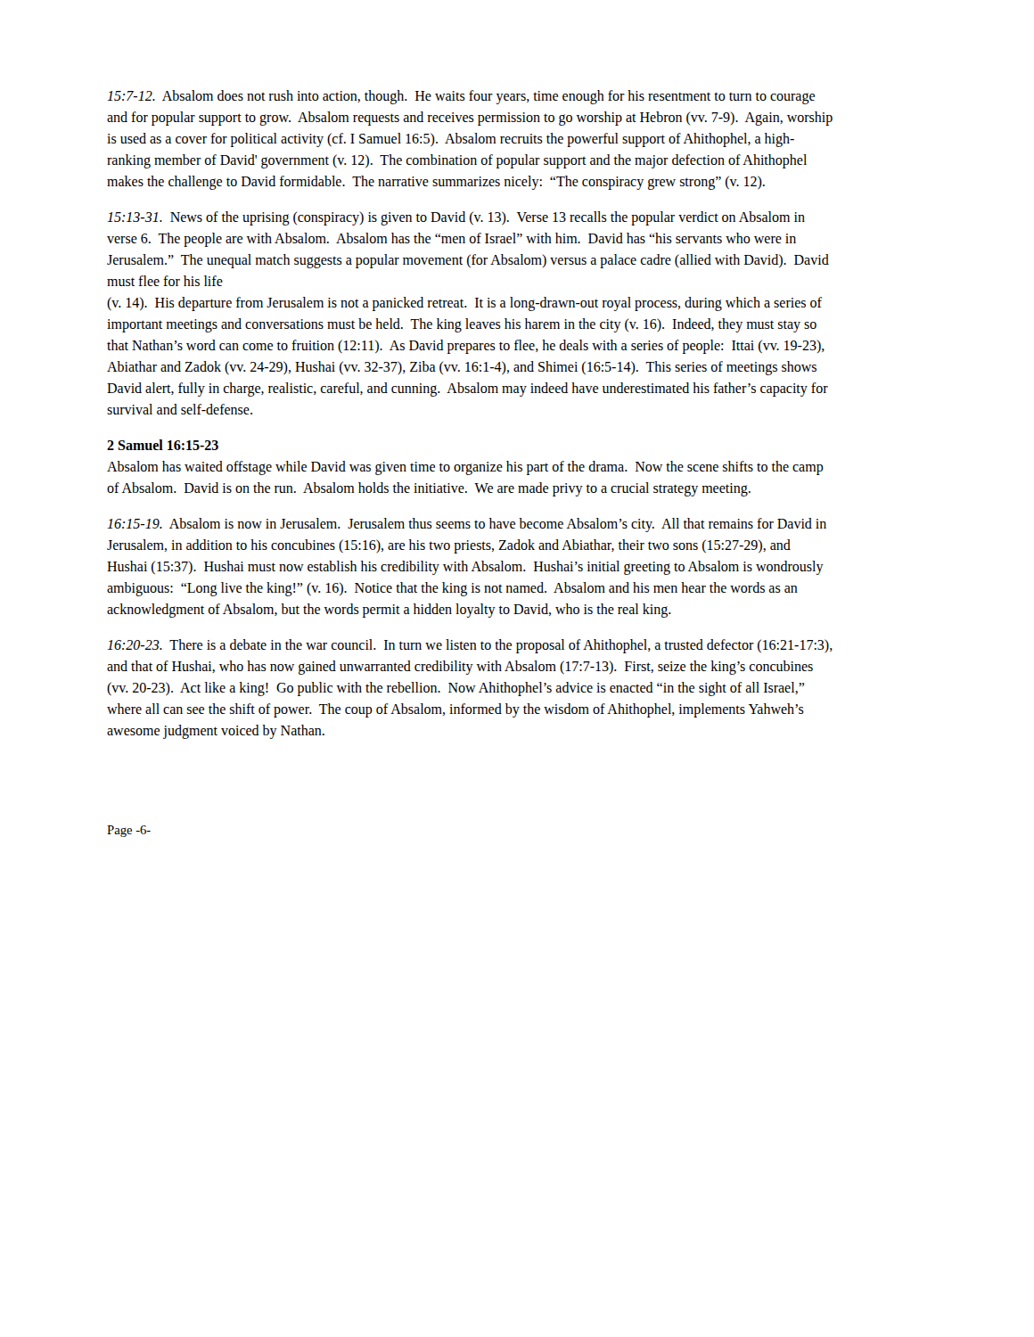15:7-12. Absalom does not rush into action, though. He waits four years, time enough for his resentment to turn to courage and for popular support to grow. Absalom requests and receives permission to go worship at Hebron (vv. 7-9). Again, worship is used as a cover for political activity (cf. I Samuel 16:5). Absalom recruits the powerful support of Ahithophel, a high-ranking member of David' government (v. 12). The combination of popular support and the major defection of Ahithophel makes the challenge to David formidable. The narrative summarizes nicely: “The conspiracy grew strong” (v. 12).
15:13-31. News of the uprising (conspiracy) is given to David (v. 13). Verse 13 recalls the popular verdict on Absalom in verse 6. The people are with Absalom. Absalom has the “men of Israel” with him. David has “his servants who were in Jerusalem.” The unequal match suggests a popular movement (for Absalom) versus a palace cadre (allied with David). David must flee for his life
(v. 14). His departure from Jerusalem is not a panicked retreat. It is a long-drawn-out royal process, during which a series of important meetings and conversations must be held. The king leaves his harem in the city (v. 16). Indeed, they must stay so that Nathan’s word can come to fruition (12:11). As David prepares to flee, he deals with a series of people: Ittai (vv. 19-23), Abiathar and Zadok (vv. 24-29), Hushai (vv. 32-37), Ziba (vv. 16:1-4), and Shimei (16:5-14). This series of meetings shows David alert, fully in charge, realistic, careful, and cunning. Absalom may indeed have underestimated his father’s capacity for survival and self-defense.
2 Samuel 16:15-23
Absalom has waited offstage while David was given time to organize his part of the drama. Now the scene shifts to the camp of Absalom. David is on the run. Absalom holds the initiative. We are made privy to a crucial strategy meeting.
16:15-19. Absalom is now in Jerusalem. Jerusalem thus seems to have become Absalom’s city. All that remains for David in Jerusalem, in addition to his concubines (15:16), are his two priests, Zadok and Abiathar, their two sons (15:27-29), and Hushai (15:37). Hushai must now establish his credibility with Absalom. Hushai’s initial greeting to Absalom is wondrously ambiguous: “Long live the king!” (v. 16). Notice that the king is not named. Absalom and his men hear the words as an acknowledgment of Absalom, but the words permit a hidden loyalty to David, who is the real king.
16:20-23. There is a debate in the war council. In turn we listen to the proposal of Ahithophel, a trusted defector (16:21-17:3), and that of Hushai, who has now gained unwarranted credibility with Absalom (17:7-13). First, seize the king’s concubines (vv. 20-23). Act like a king! Go public with the rebellion. Now Ahithophel’s advice is enacted “in the sight of all Israel,” where all can see the shift of power. The coup of Absalom, informed by the wisdom of Ahithophel, implements Yahweh’s awesome judgment voiced by Nathan.
Page -6-